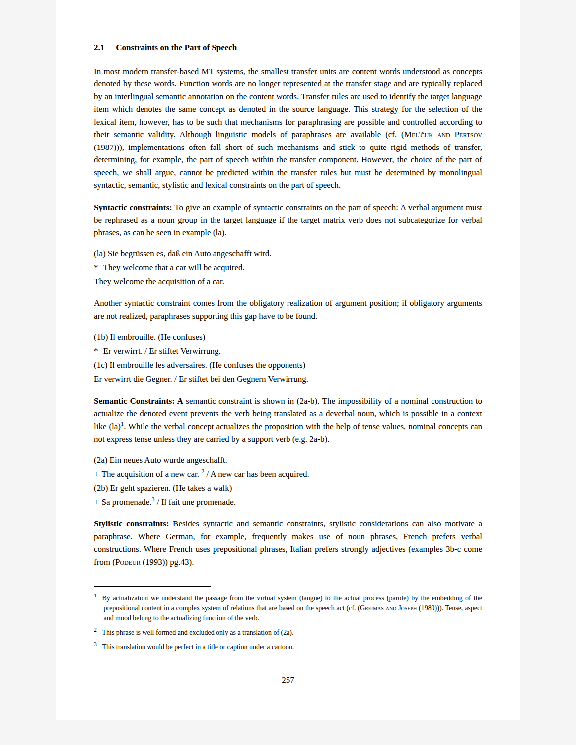2.1 Constraints on the Part of Speech
In most modern transfer-based MT systems, the smallest transfer units are content words understood as concepts denoted by these words. Function words are no longer represented at the transfer stage and are typically replaced by an interlingual semantic annotation on the content words. Transfer rules are used to identify the target language item which denotes the same concept as denoted in the source language. This strategy for the selection of the lexical item, however, has to be such that mechanisms for paraphrasing are possible and controlled according to their semantic validity. Although linguistic models of paraphrases are available (cf. (Mel'čuk and Pertsov (1987))), implementations often fall short of such mechanisms and stick to quite rigid methods of transfer, determining, for example, the part of speech within the transfer component. However, the choice of the part of speech, we shall argue, cannot be predicted within the transfer rules but must be determined by monolingual syntactic, semantic, stylistic and lexical constraints on the part of speech.
Syntactic constraints: To give an example of syntactic constraints on the part of speech: A verbal argument must be rephrased as a noun group in the target language if the target matrix verb does not subcategorize for verbal phrases, as can be seen in example (la).
(la) Sie begrüssen es, daß ein Auto angeschafft wird.
*They welcome that a car will be acquired.
They welcome the acquisition of a car.
Another syntactic constraint comes from the obligatory realization of argument position; if obligatory arguments are not realized, paraphrases supporting this gap have to be found.
(1b) Il embrouille. (He confuses)
*Er verwirrt. / Er stiftet Verwirrung.
(1c) Il embrouille les adversaires. (He confuses the opponents)
Er verwirrt die Gegner. / Er stiftet bei den Gegnern Verwirrung.
Semantic Constraints: A semantic constraint is shown in (2a-b). The impossibility of a nominal construction to actualize the denoted event prevents the verb being translated as a deverbal noun, which is possible in a context like (la)1. While the verbal concept actualizes the proposition with the help of tense values, nominal concepts can not express tense unless they are carried by a support verb (e.g. 2a-b).
(2a) Ein neues Auto wurde angeschafft.
+The acquisition of a new car. 2 / A new car has been acquired.
(2b) Er geht spazieren. (He takes a walk)
+Sa promenade.3 / Il fait une promenade.
Stylistic constraints: Besides syntactic and semantic constraints, stylistic considerations can also motivate a paraphrase. Where German, for example, frequently makes use of noun phrases, French prefers verbal constructions. Where French uses prepositional phrases, Italian prefers strongly adjectives (examples 3b-c come from (Podeur (1993)) pg.43).
1 By actualization we understand the passage from the virtual system (langue) to the actual process (parole) by the embedding of the prepositional content in a complex system of relations that are based on the speech act (cf. (Greimas and Joseph (1989))). Tense, aspect and mood belong to the actualizing function of the verb.
2 This phrase is well formed and excluded only as a translation of (2a).
3 This translation would be perfect in a title or caption under a cartoon.
257